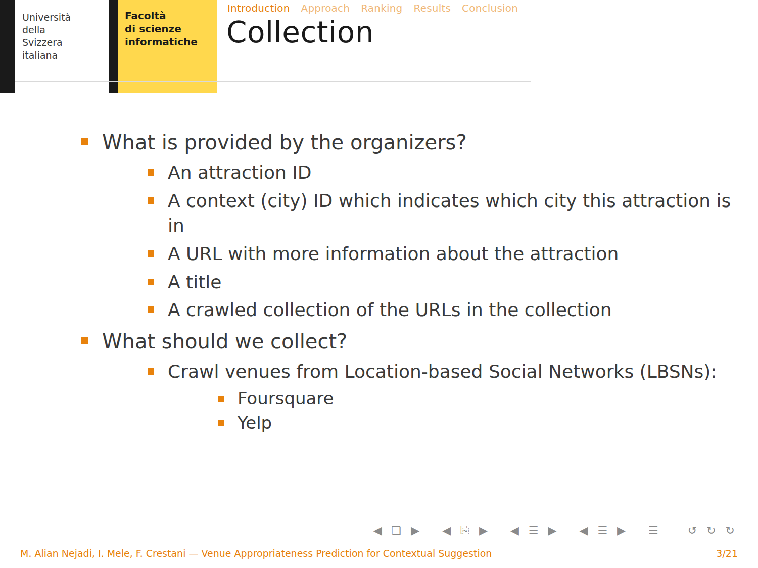Università
della
Svizzera
italiana
Facoltà
di scienze
informatiche
Introduction Approach Ranking Results Conclusion
Collection
What is provided by the organizers?
An attraction ID
A context (city) ID which indicates which city this attraction is in
A URL with more information about the attraction
A title
A crawled collection of the URLs in the collection
What should we collect?
Crawl venues from Location-based Social Networks (LBSNs):
Foursquare
Yelp
◀ ❑ ▶ ◀ ⎘ ▶ ◀ ☰ ▶ ◀ ☰ ▶ ☰ ↺ ↻ ↻
M. Alian Nejadi, I. Mele, F. Crestani — Venue Appropriateness Prediction for Contextual Suggestion 3/21